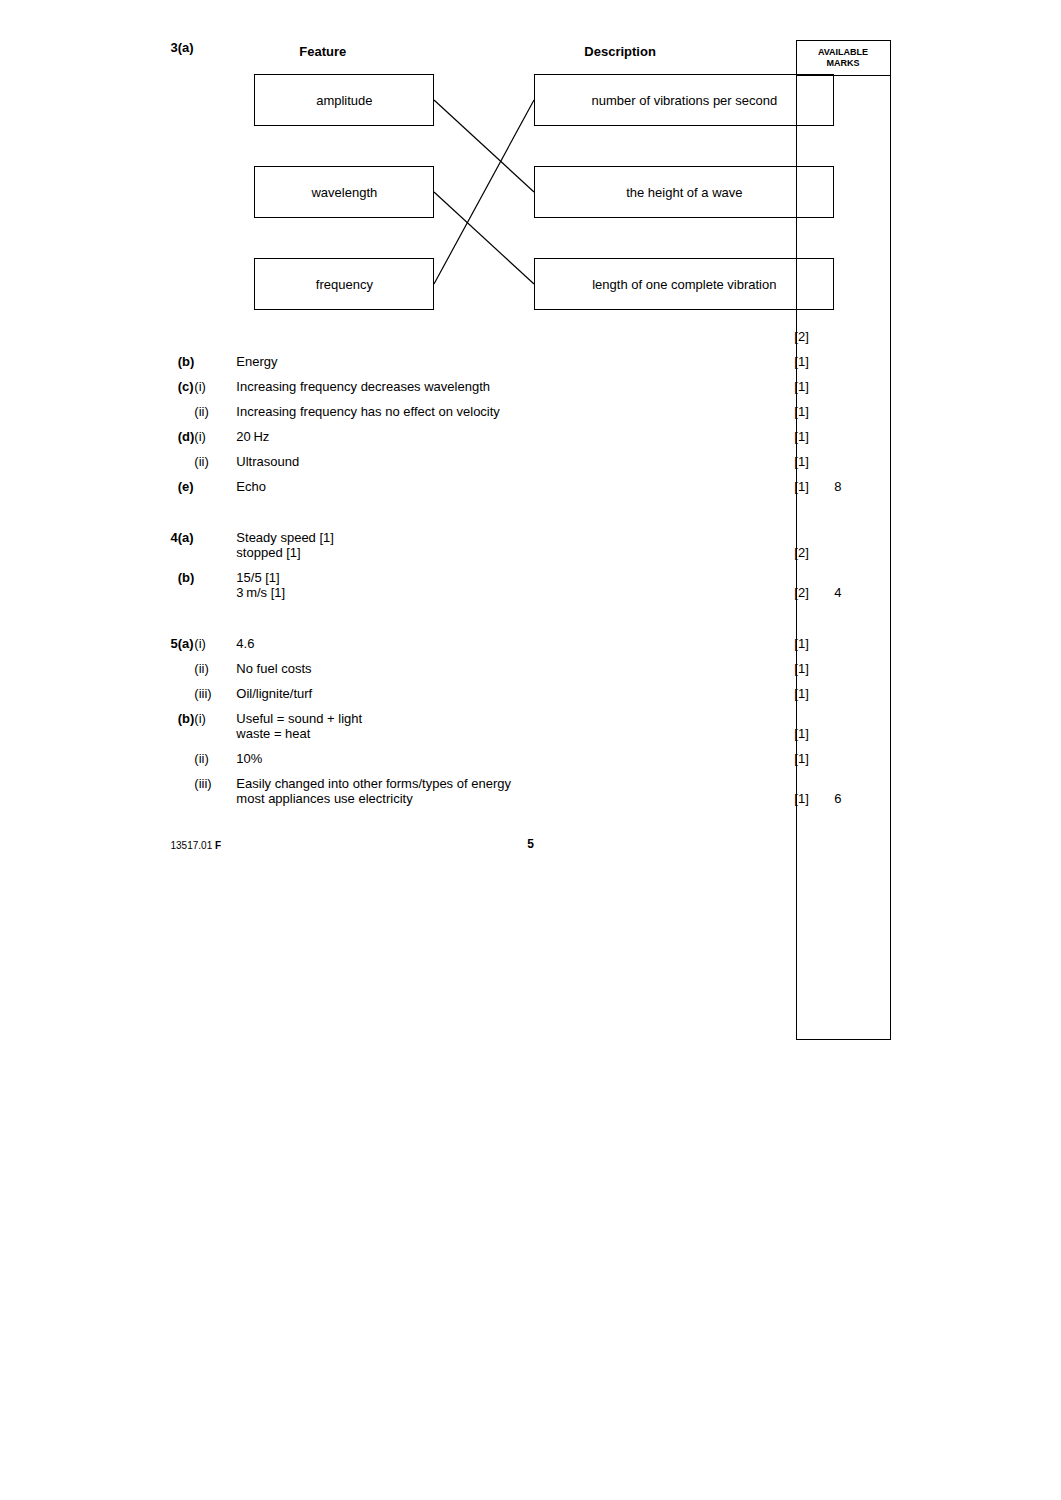AVAILABLE
MARKS
| 3 | (a) | Feature Description amplitude wavelength frequency number of vibrations per second the height of a wave length of one complete vibration [2] |
| | (b) | | Energy | [1] | |
| | (c) | (i) | Increasing frequency decreases wavelength | [1] | |
| | | (ii) | Increasing frequency has no effect on velocity | [1] | |
| | (d) | (i) | 20 Hz | [1] | |
| | | (ii) | Ultrasound | [1] | |
| | (e) | | Echo | [1] | 8 |
| 4 | (a) | | Steady speed [1] stopped [1] | [2] | |
| | (b) | | 15/5 [1] 3 m/s [1] | [2] | 4 |
| 5 | (a) | (i) | 4.6 | [1] | |
| | | (ii) | No fuel costs | [1] | |
| | | (iii) | Oil/lignite/turf | [1] | |
| | (b) | (i) | Useful = sound + light waste = heat | [1] | |
| | | (ii) | 10% | [1] | |
| | | (iii) | Easily changed into other forms/types of energy most appliances use electricity | [1] | 6 |
13517.01 F
5